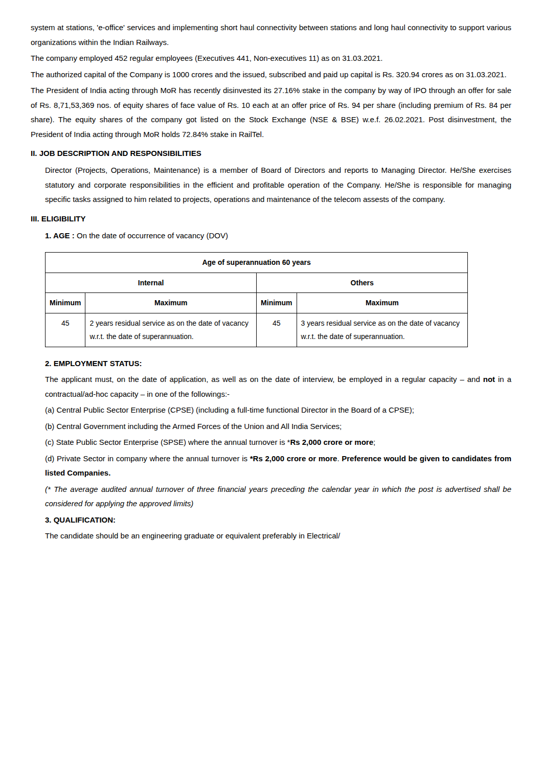system at stations, 'e-office' services and implementing short haul connectivity between stations and long haul connectivity to support various organizations within the Indian Railways.
The company employed 452 regular employees (Executives 441, Non-executives 11) as on 31.03.2021.
The authorized capital of the Company is 1000 crores and the issued, subscribed and paid up capital is Rs. 320.94 crores as on 31.03.2021.
The President of India acting through MoR has recently disinvested its 27.16% stake in the company by way of IPO through an offer for sale of Rs. 8,71,53,369 nos. of equity shares of face value of Rs. 10 each at an offer price of Rs. 94 per share (including premium of Rs. 84 per share). The equity shares of the company got listed on the Stock Exchange (NSE & BSE) w.e.f. 26.02.2021. Post disinvestment, the President of India acting through MoR holds 72.84% stake in RailTel.
II. JOB DESCRIPTION AND RESPONSIBILITIES
Director (Projects, Operations, Maintenance) is a member of Board of Directors and reports to Managing Director. He/She exercises statutory and corporate responsibilities in the efficient and profitable operation of the Company. He/She is responsible for managing specific tasks assigned to him related to projects, operations and maintenance of the telecom assests of the company.
III. ELIGIBILITY
1. AGE : On the date of occurrence of vacancy (DOV)
| Age of superannuation 60 years |
| --- |
| Internal | Others |
| Minimum | Maximum | Minimum | Maximum |
| 45 | 2 years residual service as on the date of vacancy w.r.t. the date of superannuation. | 45 | 3 years residual service as on the date of vacancy w.r.t. the date of superannuation. |
2. EMPLOYMENT STATUS:
The applicant must, on the date of application, as well as on the date of interview, be employed in a regular capacity – and not in a contractual/ad-hoc capacity – in one of the followings:-
(a) Central Public Sector Enterprise (CPSE) (including a full-time functional Director in the Board of a CPSE);
(b) Central Government including the Armed Forces of the Union and All India Services;
(c) State Public Sector Enterprise (SPSE) where the annual turnover is *Rs 2,000 crore or more;
(d) Private Sector in company where the annual turnover is *Rs 2,000 crore or more. Preference would be given to candidates from listed Companies.
(* The average audited annual turnover of three financial years preceding the calendar year in which the post is advertised shall be considered for applying the approved limits)
3. QUALIFICATION:
The candidate should be an engineering graduate or equivalent preferably in Electrical/